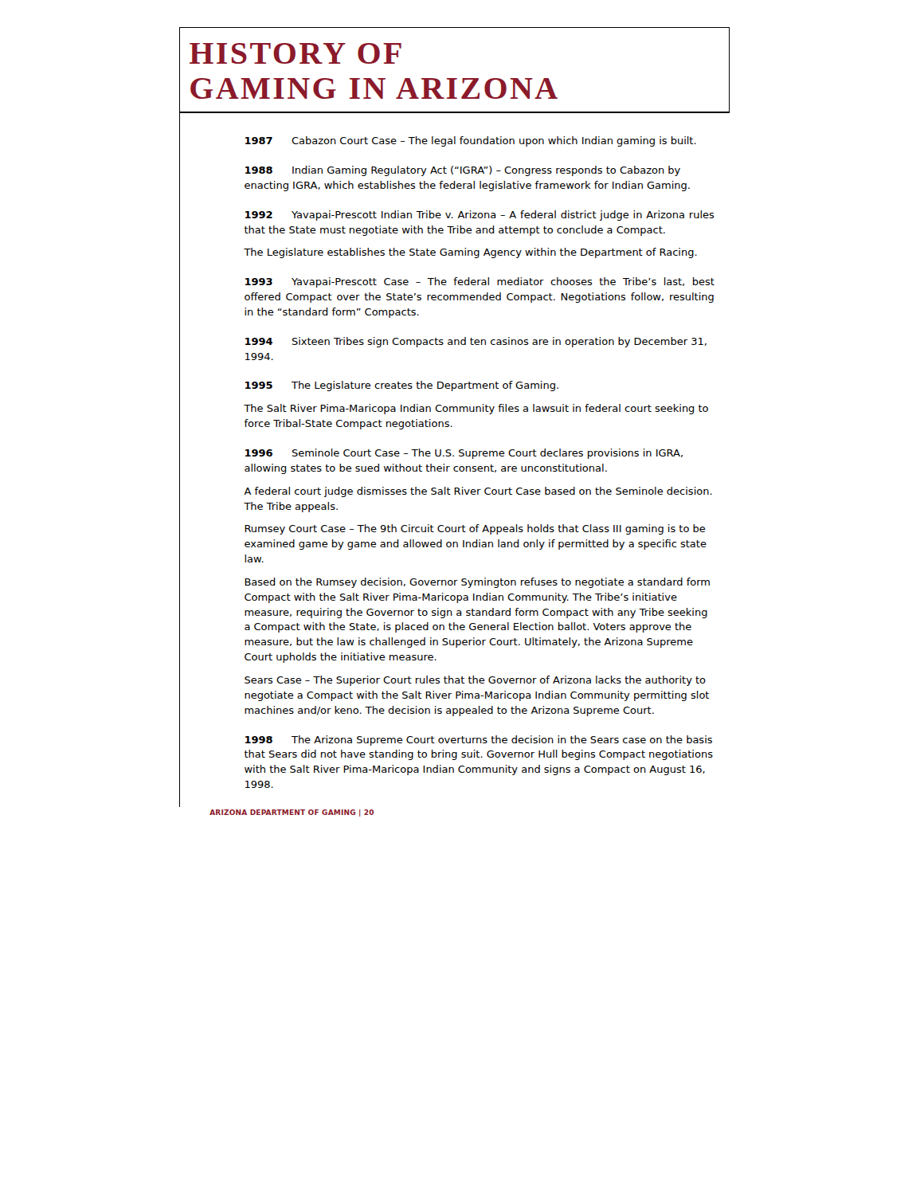History of
Gaming in Arizona
1987 Cabazon Court Case – The legal foundation upon which Indian gaming is built.
1988 Indian Gaming Regulatory Act (“IGRA”) – Congress responds to Cabazon by enacting IGRA, which establishes the federal legislative framework for Indian Gaming.
1992 Yavapai-Prescott Indian Tribe v. Arizona – A federal district judge in Arizona rules that the State must negotiate with the Tribe and attempt to conclude a Compact.
The Legislature establishes the State Gaming Agency within the Department of Racing.
1993 Yavapai-Prescott Case – The federal mediator chooses the Tribe’s last, best offered Compact over the State’s recommended Compact. Negotiations follow, resulting in the “standard form” Compacts.
1994 Sixteen Tribes sign Compacts and ten casinos are in operation by December 31, 1994.
1995 The Legislature creates the Department of Gaming.
The Salt River Pima-Maricopa Indian Community files a lawsuit in federal court seeking to force Tribal-State Compact negotiations.
1996 Seminole Court Case – The U.S. Supreme Court declares provisions in IGRA, allowing states to be sued without their consent, are unconstitutional.
A federal court judge dismisses the Salt River Court Case based on the Seminole decision. The Tribe appeals.
Rumsey Court Case – The 9th Circuit Court of Appeals holds that Class III gaming is to be examined game by game and allowed on Indian land only if permitted by a specific state law.
Based on the Rumsey decision, Governor Symington refuses to negotiate a standard form Compact with the Salt River Pima-Maricopa Indian Community. The Tribe’s initiative measure, requiring the Governor to sign a standard form Compact with any Tribe seeking a Compact with the State, is placed on the General Election ballot. Voters approve the measure, but the law is challenged in Superior Court. Ultimately, the Arizona Supreme Court upholds the initiative measure.
Sears Case – The Superior Court rules that the Governor of Arizona lacks the authority to negotiate a Compact with the Salt River Pima-Maricopa Indian Community permitting slot machines and/or keno. The decision is appealed to the Arizona Supreme Court.
1998 The Arizona Supreme Court overturns the decision in the Sears case on the basis that Sears did not have standing to bring suit. Governor Hull begins Compact negotiations with the Salt River Pima-Maricopa Indian Community and signs a Compact on August 16, 1998.
ARIZONA DEPARTMENT OF GAMING | 20